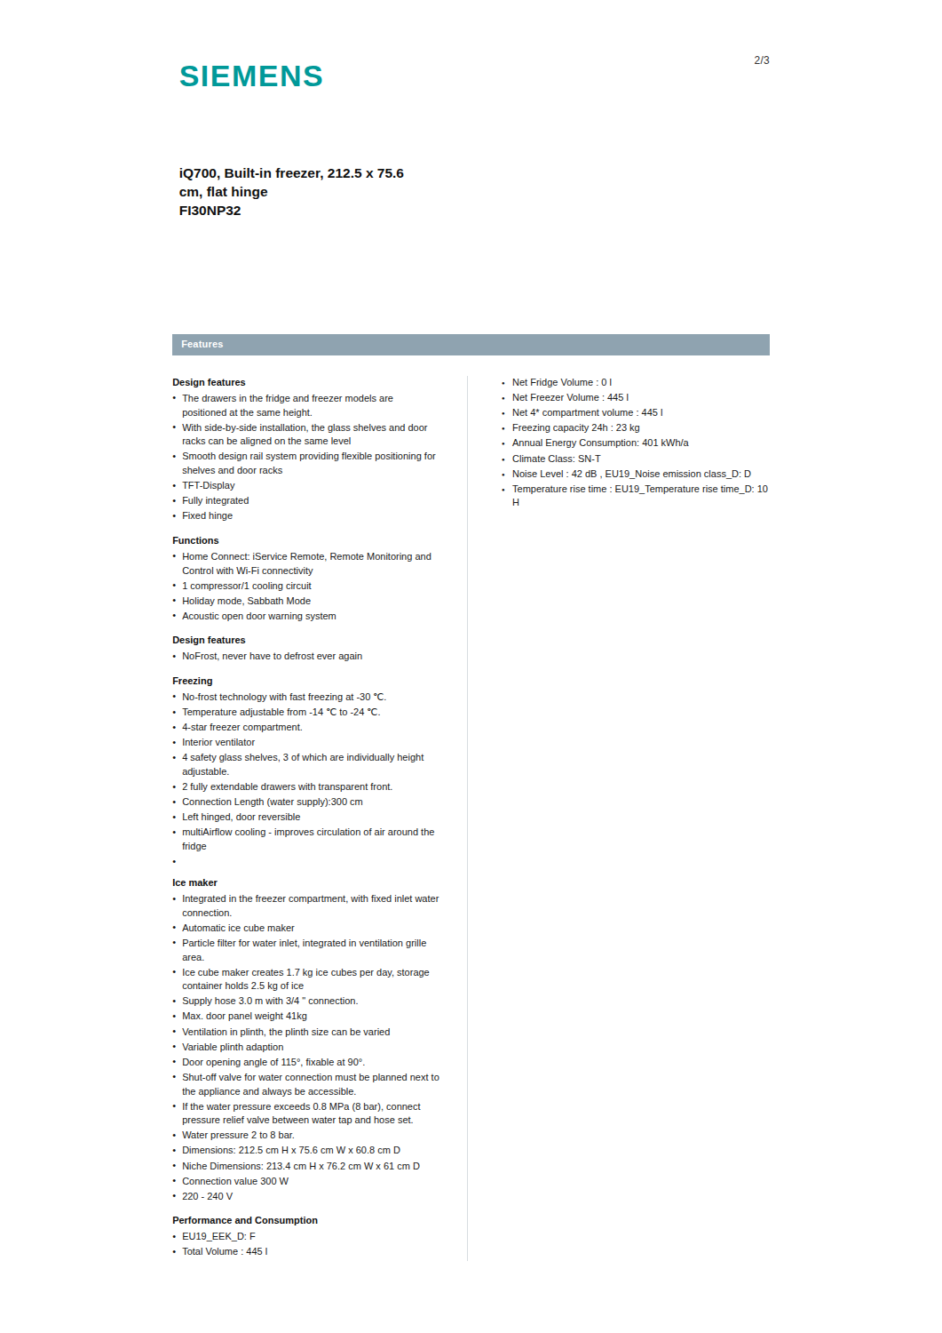2/3
SIEMENS
iQ700, Built-in freezer, 212.5 x 75.6 cm, flat hinge
FI30NP32
Features
Design features
The drawers in the fridge and freezer models are positioned at the same height.
With side-by-side installation, the glass shelves and door racks can be aligned on the same level
Smooth design rail system providing flexible positioning for shelves and door racks
TFT-Display
Fully integrated
Fixed hinge
Functions
Home Connect: iService Remote, Remote Monitoring and Control with Wi-Fi connectivity
1 compressor/1 cooling circuit
Holiday mode, Sabbath Mode
Acoustic open door warning system
Design features
NoFrost, never have to defrost ever again
Freezing
No-frost technology with fast freezing at -30 ℃.
Temperature adjustable from -14 ℃ to -24 ℃.
4-star freezer compartment.
Interior ventilator
4 safety glass shelves, 3 of which are individually height adjustable.
2 fully extendable drawers with transparent front.
Connection Length (water supply):300 cm
Left hinged, door reversible
multiAirflow cooling - improves circulation of air around the fridge
Ice maker
Integrated in the freezer compartment, with fixed inlet water connection.
Automatic ice cube maker
Particle filter for water inlet, integrated in ventilation grille area.
Ice cube maker creates 1.7 kg ice cubes per day, storage container holds 2.5 kg of ice
Supply hose 3.0 m with 3/4 " connection.
Max. door panel weight 41kg
Ventilation in plinth, the plinth size can be varied
Variable plinth adaption
Door opening angle of 115°, fixable at 90°.
Shut-off valve for water connection must be planned next to the appliance and always be accessible.
If the water pressure exceeds 0.8 MPa (8 bar), connect pressure relief valve between water tap and hose set.
Water pressure 2 to 8 bar.
Dimensions: 212.5 cm H x 75.6 cm W x 60.8 cm D
Niche Dimensions: 213.4 cm H x 76.2 cm W x 61 cm D
Connection value 300 W
220 - 240 V
Performance and Consumption
EU19_EEK_D: F
Total Volume : 445 l
Net Fridge Volume : 0 l
Net Freezer Volume : 445 l
Net 4* compartment volume : 445 l
Freezing capacity 24h : 23 kg
Annual Energy Consumption: 401 kWh/a
Climate Class: SN-T
Noise Level : 42 dB , EU19_Noise emission class_D: D
Temperature rise time : EU19_Temperature rise time_D: 10 H